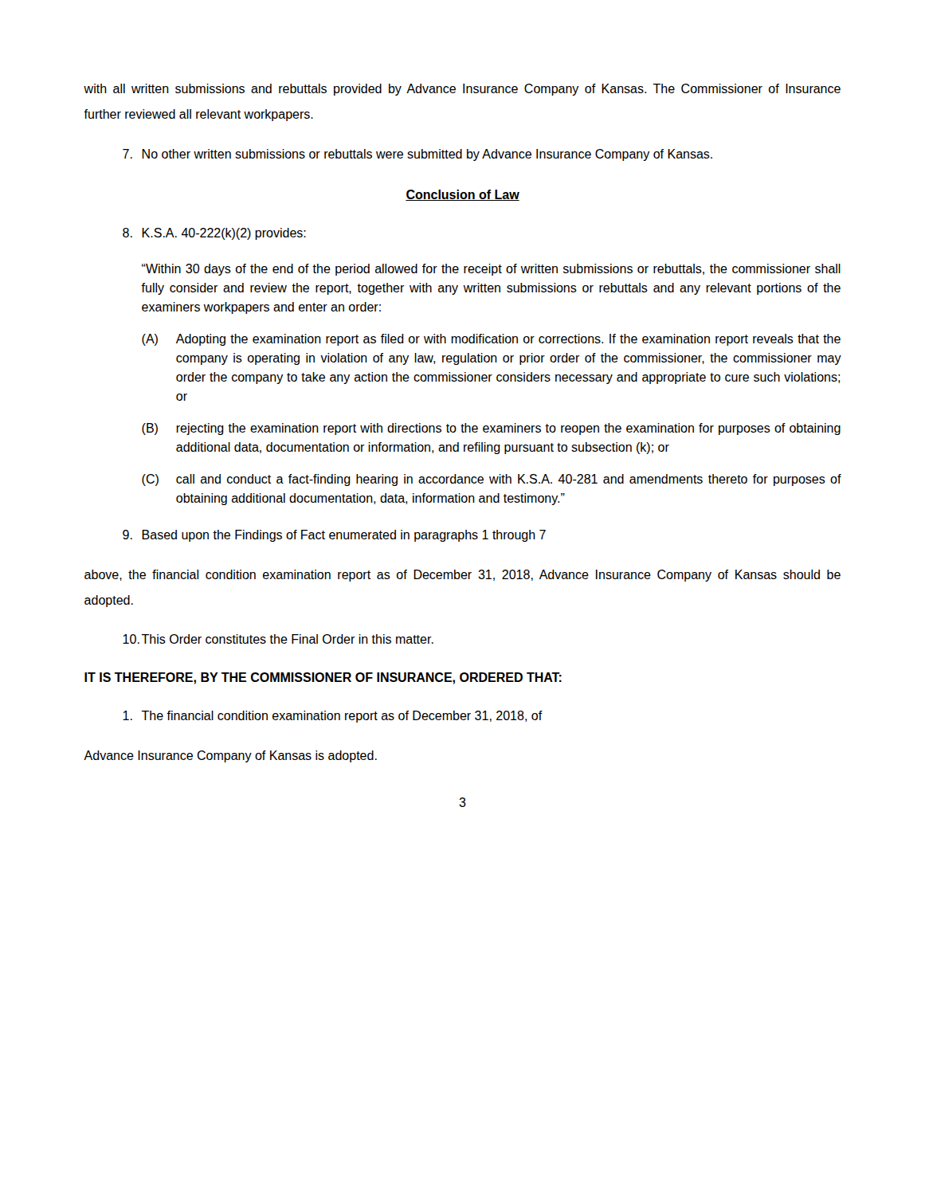with all written submissions and rebuttals provided by Advance Insurance Company of Kansas. The Commissioner of Insurance further reviewed all relevant workpapers.
7.
No other written submissions or rebuttals were submitted by Advance Insurance Company of Kansas.
Conclusion of Law
8.
K.S.A. 40-222(k)(2) provides:
“Within 30 days of the end of the period allowed for the receipt of written submissions or rebuttals, the commissioner shall fully consider and review the report, together with any written submissions or rebuttals and any relevant portions of the examiners workpapers and enter an order:
(A)
Adopting the examination report as filed or with modification or corrections. If the examination report reveals that the company is operating in violation of any law, regulation or prior order of the commissioner, the commissioner may order the company to take any action the commissioner considers necessary and appropriate to cure such violations; or
(B)
rejecting the examination report with directions to the examiners to reopen the examination for purposes of obtaining additional data, documentation or information, and refiling pursuant to subsection (k); or
(C)
call and conduct a fact-finding hearing in accordance with K.S.A. 40-281 and amendments thereto for purposes of obtaining additional documentation, data, information and testimony.”
9.
Based upon the Findings of Fact enumerated in paragraphs 1 through 7
above, the financial condition examination report as of December 31, 2018, Advance Insurance Company of Kansas should be adopted.
10.
This Order constitutes the Final Order in this matter.
IT IS THEREFORE, BY THE COMMISSIONER OF INSURANCE, ORDERED THAT:
1.
The financial condition examination report as of December 31, 2018, of
Advance Insurance Company of Kansas is adopted.
3